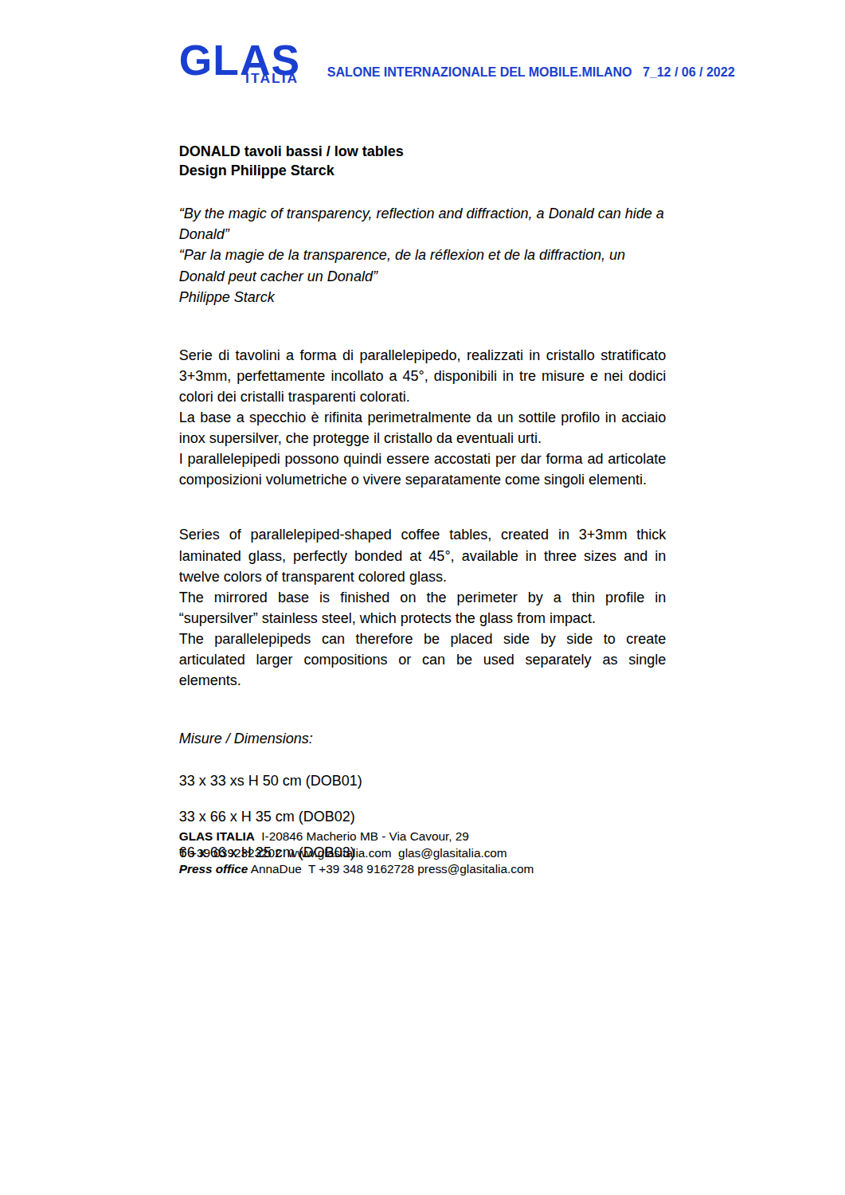GLAS ITALIA
SALONE INTERNAZIONALE DEL MOBILE.MILANO 7_12 / 06 / 2022
DONALD tavoli bassi / low tables Design Philippe Starck
“By the magic of transparency, reflection and diffraction, a Donald can hide a Donald”
“Par la magie de la transparence, de la réflexion et de la diffraction, un Donald peut cacher un Donald”
Philippe Starck
Serie di tavolini a forma di parallelepipedo, realizzati in cristallo stratificato 3+3mm, perfettamente incollato a 45°, disponibili in tre misure e nei dodici colori dei cristalli trasparenti colorati.
La base a specchio è rifinita perimetralmente da un sottile profilo in acciaio inox supersilver, che protegge il cristallo da eventuali urti.
I parallelepipedi possono quindi essere accostati per dar forma ad articolate composizioni volumetriche o vivere separatamente come singoli elementi.
Series of parallelepiped-shaped coffee tables, created in 3+3mm thick laminated glass, perfectly bonded at 45°, available in three sizes and in twelve colors of transparent colored glass.
The mirrored base is finished on the perimeter by a thin profile in “supersilver” stainless steel, which protects the glass from impact.
The parallelepipeds can therefore be placed side by side to create articulated larger compositions or can be used separately as single elements.
Misure / Dimensions:
33 x 33 xs H 50 cm (DOB01)
33 x 66 x H 35 cm (DOB02)
66 x 66 x H 25 cm (DOB03)
GLAS ITALIA I-20846 Macherio MB - Via Cavour, 29
T +39 0392323202 www.glasitalia.com glas@glasitalia.com
Press office AnnaDue T +39 348 9162728 press@glasitalia.com